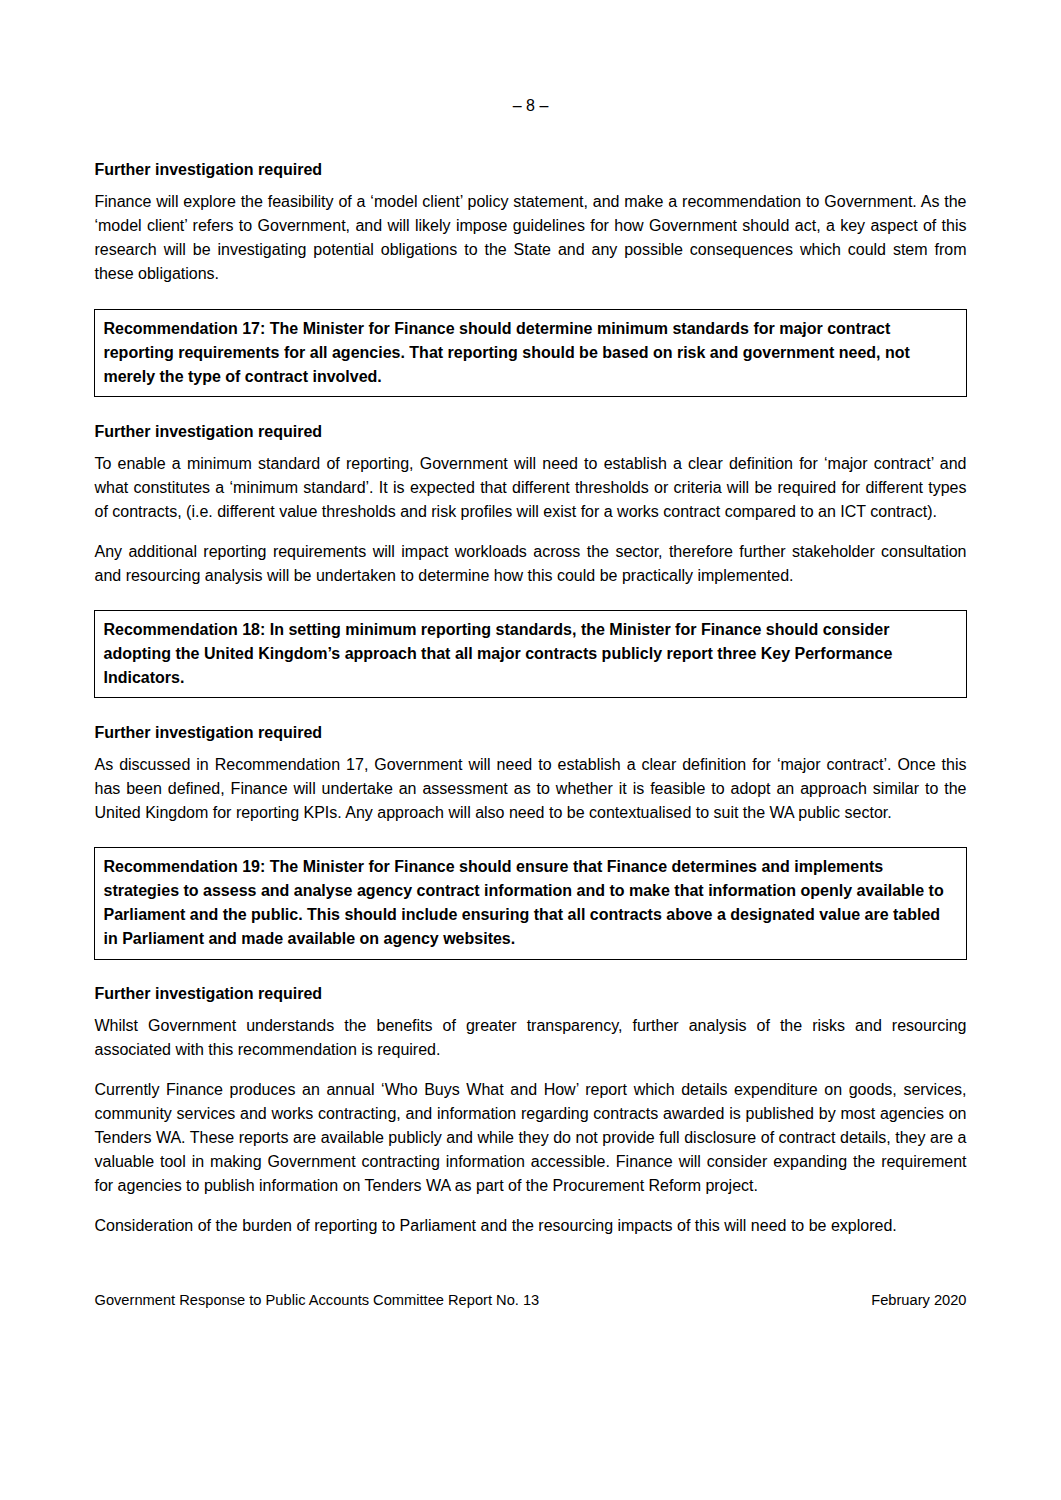– 8 –
Further investigation required
Finance will explore the feasibility of a ‘model client’ policy statement, and make a recommendation to Government. As the ‘model client’ refers to Government, and will likely impose guidelines for how Government should act, a key aspect of this research will be investigating potential obligations to the State and any possible consequences which could stem from these obligations.
Recommendation 17: The Minister for Finance should determine minimum standards for major contract reporting requirements for all agencies. That reporting should be based on risk and government need, not merely the type of contract involved.
Further investigation required
To enable a minimum standard of reporting, Government will need to establish a clear definition for ‘major contract’ and what constitutes a ‘minimum standard’. It is expected that different thresholds or criteria will be required for different types of contracts, (i.e. different value thresholds and risk profiles will exist for a works contract compared to an ICT contract).
Any additional reporting requirements will impact workloads across the sector, therefore further stakeholder consultation and resourcing analysis will be undertaken to determine how this could be practically implemented.
Recommendation 18: In setting minimum reporting standards, the Minister for Finance should consider adopting the United Kingdom’s approach that all major contracts publicly report three Key Performance Indicators.
Further investigation required
As discussed in Recommendation 17, Government will need to establish a clear definition for ‘major contract’. Once this has been defined, Finance will undertake an assessment as to whether it is feasible to adopt an approach similar to the United Kingdom for reporting KPIs. Any approach will also need to be contextualised to suit the WA public sector.
Recommendation 19: The Minister for Finance should ensure that Finance determines and implements strategies to assess and analyse agency contract information and to make that information openly available to Parliament and the public. This should include ensuring that all contracts above a designated value are tabled in Parliament and made available on agency websites.
Further investigation required
Whilst Government understands the benefits of greater transparency, further analysis of the risks and resourcing associated with this recommendation is required.
Currently Finance produces an annual ‘Who Buys What and How’ report which details expenditure on goods, services, community services and works contracting, and information regarding contracts awarded is published by most agencies on Tenders WA. These reports are available publicly and while they do not provide full disclosure of contract details, they are a valuable tool in making Government contracting information accessible. Finance will consider expanding the requirement for agencies to publish information on Tenders WA as part of the Procurement Reform project.
Consideration of the burden of reporting to Parliament and the resourcing impacts of this will need to be explored.
Government Response to Public Accounts Committee Report No. 13 February 2020